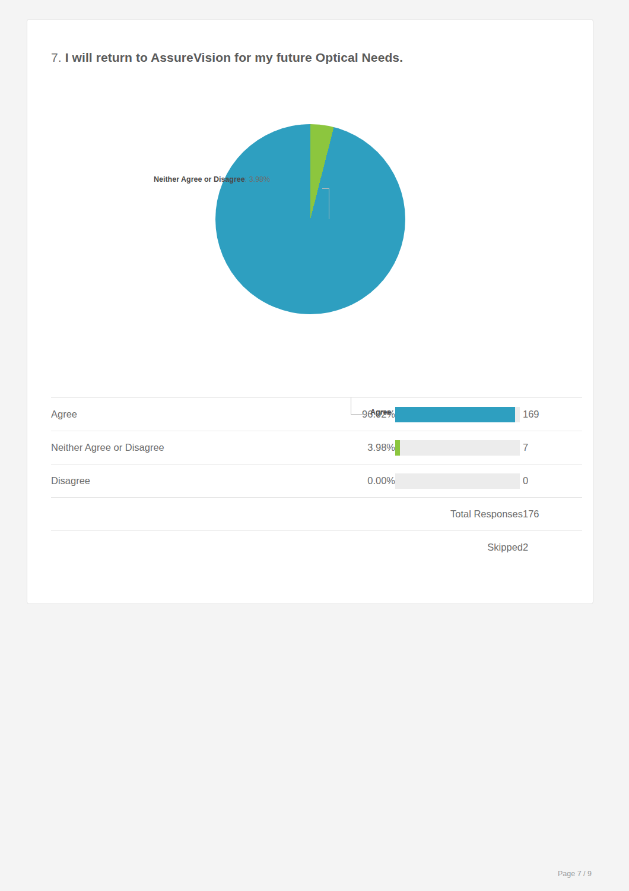7. I will return to AssureVision for my future Optical Needs.
Neither Agree or Disagree: 3.98%
Agree: 96.02%
| Agree | 96.02% | | 169 |
| Neither Agree or Disagree | 3.98% | | 7 |
| Disagree | 0.00% | | 0 |
| | | Total Responses | 176 |
| | | Skipped | 2 |
Page 7 / 9